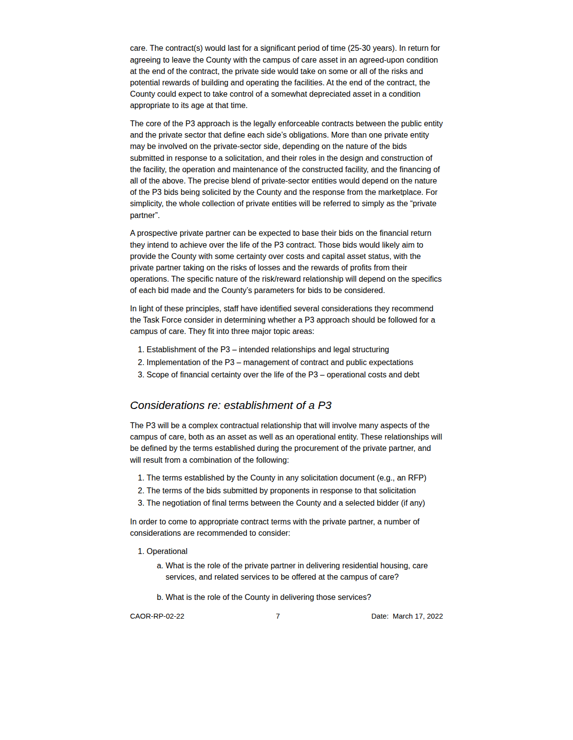care. The contract(s) would last for a significant period of time (25-30 years). In return for agreeing to leave the County with the campus of care asset in an agreed-upon condition at the end of the contract, the private side would take on some or all of the risks and potential rewards of building and operating the facilities. At the end of the contract, the County could expect to take control of a somewhat depreciated asset in a condition appropriate to its age at that time.
The core of the P3 approach is the legally enforceable contracts between the public entity and the private sector that define each side’s obligations. More than one private entity may be involved on the private-sector side, depending on the nature of the bids submitted in response to a solicitation, and their roles in the design and construction of the facility, the operation and maintenance of the constructed facility, and the financing of all of the above. The precise blend of private-sector entities would depend on the nature of the P3 bids being solicited by the County and the response from the marketplace. For simplicity, the whole collection of private entities will be referred to simply as the “private partner”.
A prospective private partner can be expected to base their bids on the financial return they intend to achieve over the life of the P3 contract. Those bids would likely aim to provide the County with some certainty over costs and capital asset status, with the private partner taking on the risks of losses and the rewards of profits from their operations. The specific nature of the risk/reward relationship will depend on the specifics of each bid made and the County’s parameters for bids to be considered.
In light of these principles, staff have identified several considerations they recommend the Task Force consider in determining whether a P3 approach should be followed for a campus of care. They fit into three major topic areas:
Establishment of the P3 – intended relationships and legal structuring
Implementation of the P3 – management of contract and public expectations
Scope of financial certainty over the life of the P3 – operational costs and debt
Considerations re: establishment of a P3
The P3 will be a complex contractual relationship that will involve many aspects of the campus of care, both as an asset as well as an operational entity. These relationships will be defined by the terms established during the procurement of the private partner, and will result from a combination of the following:
The terms established by the County in any solicitation document (e.g., an RFP)
The terms of the bids submitted by proponents in response to that solicitation
The negotiation of final terms between the County and a selected bidder (if any)
In order to come to appropriate contract terms with the private partner, a number of considerations are recommended to consider:
Operational
What is the role of the private partner in delivering residential housing, care services, and related services to be offered at the campus of care?
What is the role of the County in delivering those services?
CAOR-RP-02-22 7 Date: March 17, 2022